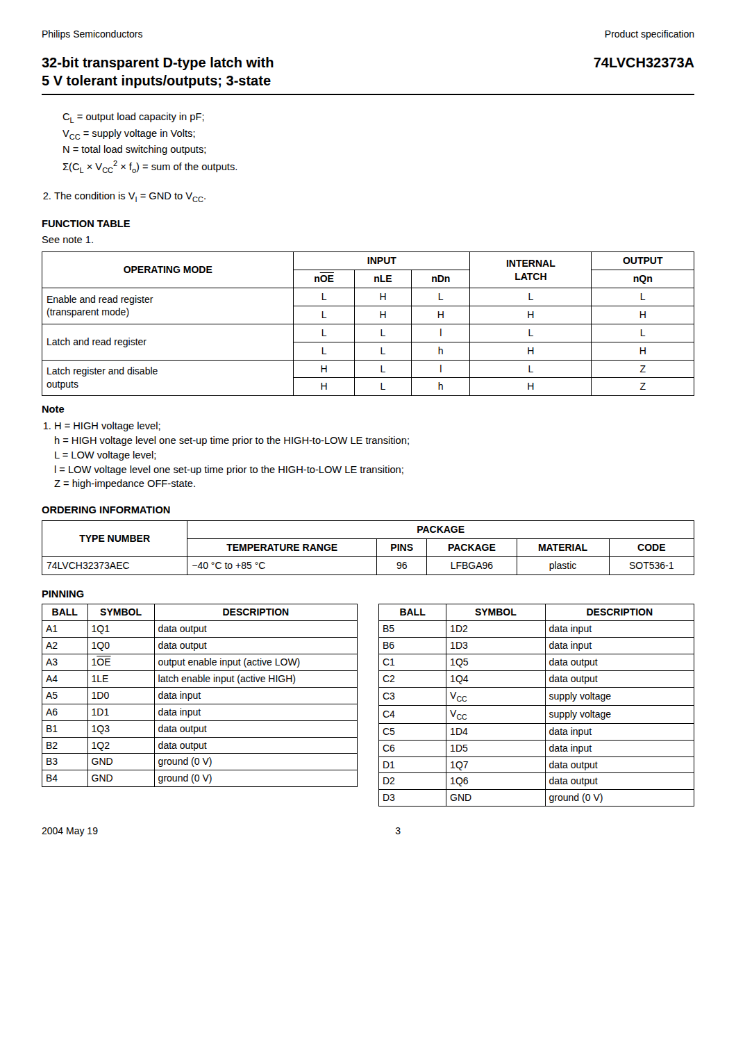Philips Semiconductors Product specification
32-bit transparent D-type latch with
5 V tolerant inputs/outputs; 3-state
74LVCH32373A
CL = output load capacity in pF;
VCC = supply voltage in Volts;
N = total load switching outputs;
Σ(CL × VCC2 × fo) = sum of the outputs.
The condition is VI = GND to VCC.
FUNCTION TABLE
See note 1.
| OPERATING MODE | INPUT | INTERNAL LATCH | OUTPUT |
| --- | --- | --- | --- |
| n OE | nLE | nDn | nQn |
| Enable and read register (transparent mode) | L | H | L | L | L |
| L | H | H | H | H |
| Latch and read register | L | L | l | L | L |
| L | L | h | H | H |
| Latch register and disable outputs | H | L | l | L | Z |
| H | L | h | H | Z |
Note
H = HIGH voltage level;
h = HIGH voltage level one set-up time prior to the HIGH-to-LOW LE transition;
L = LOW voltage level;
l = LOW voltage level one set-up time prior to the HIGH-to-LOW LE transition;
Z = high-impedance OFF-state.
ORDERING INFORMATION
| TYPE NUMBER | PACKAGE |
| --- | --- |
| TEMPERATURE RANGE | PINS | PACKAGE | MATERIAL | CODE |
| 74LVCH32373AEC | −40 °C to +85 °C | 96 | LFBGA96 | plastic | SOT536-1 |
PINNING
| BALL | SYMBOL | DESCRIPTION |
| --- | --- | --- |
| A1 | 1Q1 | data output |
| A2 | 1Q0 | data output |
| A3 | 1 OE | output enable input (active LOW) |
| A4 | 1LE | latch enable input (active HIGH) |
| A5 | 1D0 | data input |
| A6 | 1D1 | data input |
| B1 | 1Q3 | data output |
| B2 | 1Q2 | data output |
| B3 | GND | ground (0 V) |
| B4 | GND | ground (0 V) |
| BALL | SYMBOL | DESCRIPTION |
| --- | --- | --- |
| B5 | 1D2 | data input |
| B6 | 1D3 | data input |
| C1 | 1Q5 | data output |
| C2 | 1Q4 | data output |
| C3 | V CC | supply voltage |
| C4 | V CC | supply voltage |
| C5 | 1D4 | data input |
| C6 | 1D5 | data input |
| D1 | 1Q7 | data output |
| D2 | 1Q6 | data output |
| D3 | GND | ground (0 V) |
2004 May 19 3